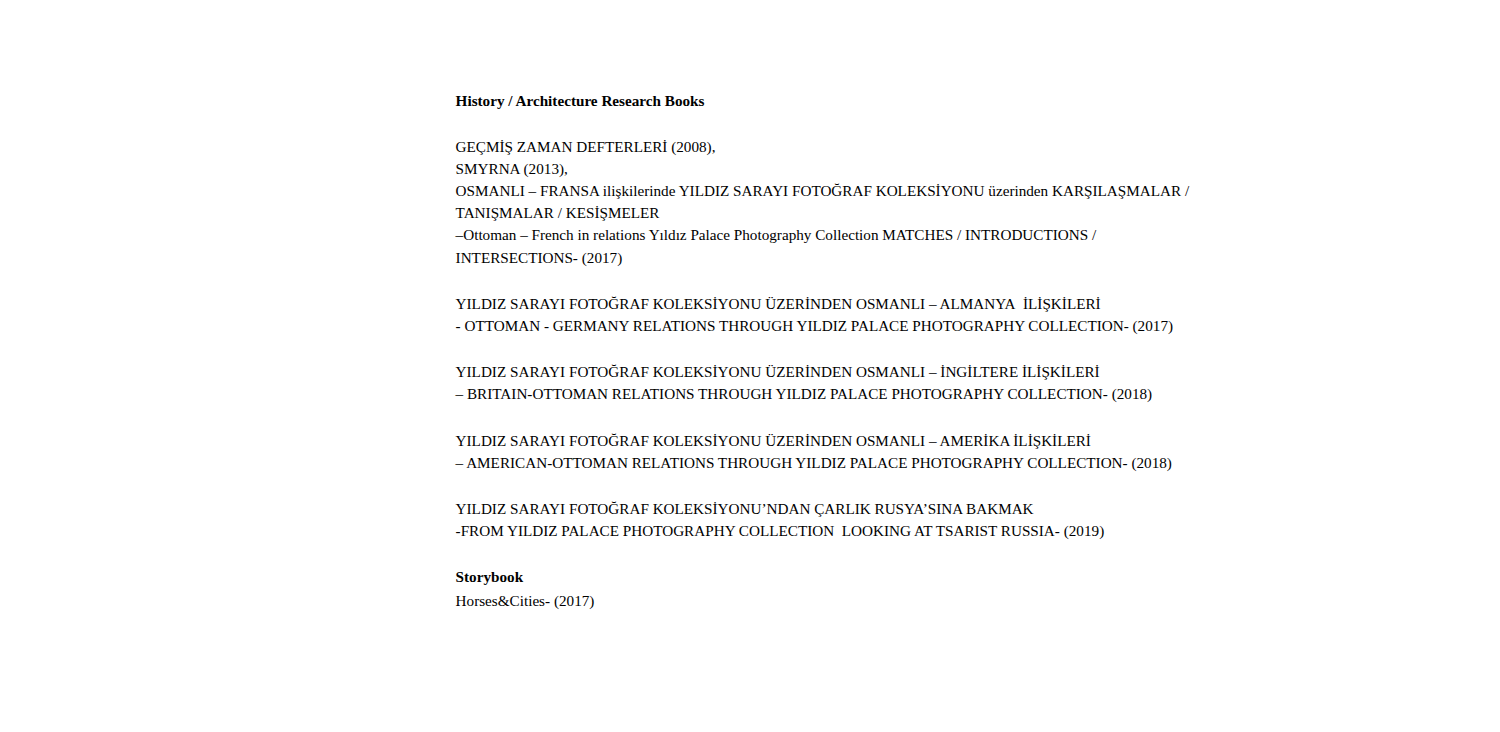History / Architecture Research Books
GEÇMİŞ ZAMAN DEFTERLERİ (2008),
SMYRNA (2013),
OSMANLI – FRANSA ilişkilerinde YILDIZ SARAYI FOTOĞRAF KOLEKSİYONU üzerinden KARŞILAŞMALAR / TANIŞMALAR / KESİŞMELER
–Ottoman – French in relations Yıldız Palace Photography Collection MATCHES / INTRODUCTIONS / INTERSECTIONS- (2017)
YILDIZ SARAYI FOTOĞRAF KOLEKSİYONU ÜZERİNDEN OSMANLI – ALMANYA İLİŞKİLERİ
- OTTOMAN - GERMANY RELATIONS THROUGH YILDIZ PALACE PHOTOGRAPHY COLLECTION- (2017)
YILDIZ SARAYI FOTOĞRAF KOLEKSİYONU ÜZERİNDEN OSMANLI – İNGİLTERE İLİŞKİLERİ
– BRITAIN-OTTOMAN RELATIONS THROUGH YILDIZ PALACE PHOTOGRAPHY COLLECTION- (2018)
YILDIZ SARAYI FOTOĞRAF KOLEKSİYONU ÜZERİNDEN OSMANLI – AMERİKA İLİŞKİLERİ
– AMERICAN-OTTOMAN RELATIONS THROUGH YILDIZ PALACE PHOTOGRAPHY COLLECTION- (2018)
YILDIZ SARAYI FOTOĞRAF KOLEKSİYONU’NDAN ÇARLIK RUSYA’SINA BAKMAK
-FROM YILDIZ PALACE PHOTOGRAPHY COLLECTION LOOKING AT TSARIST RUSSIA- (2019)
Storybook
Horses&Cities- (2017)